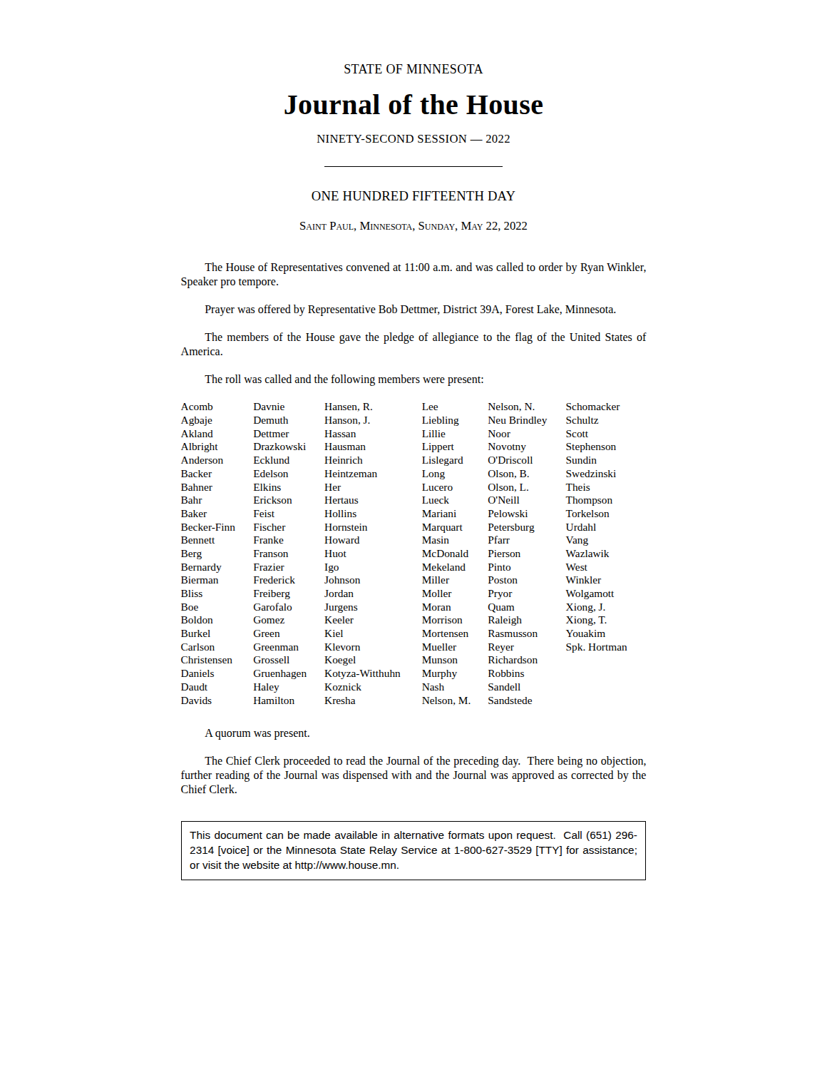STATE OF MINNESOTA
Journal of the House
NINETY-SECOND SESSION — 2022
ONE HUNDRED FIFTEENTH DAY
Saint Paul, Minnesota, Sunday, May 22, 2022
The House of Representatives convened at 11:00 a.m. and was called to order by Ryan Winkler, Speaker pro tempore.
Prayer was offered by Representative Bob Dettmer, District 39A, Forest Lake, Minnesota.
The members of the House gave the pledge of allegiance to the flag of the United States of America.
The roll was called and the following members were present:
| Acomb | Davnie | Hansen, R. | Lee | Nelson, N. | Schomacker |
| Agbaje | Demuth | Hanson, J. | Liebling | Neu Brindley | Schultz |
| Akland | Dettmer | Hassan | Lillie | Noor | Scott |
| Albright | Drazkowski | Hausman | Lippert | Novotny | Stephenson |
| Anderson | Ecklund | Heinrich | Lislegard | O'Driscoll | Sundin |
| Backer | Edelson | Heintzeman | Long | Olson, B. | Swedzinski |
| Bahner | Elkins | Her | Lucero | Olson, L. | Theis |
| Bahr | Erickson | Hertaus | Lueck | O'Neill | Thompson |
| Baker | Feist | Hollins | Mariani | Pelowski | Torkelson |
| Becker-Finn | Fischer | Hornstein | Marquart | Petersburg | Urdahl |
| Bennett | Franke | Howard | Masin | Pfarr | Vang |
| Berg | Franson | Huot | McDonald | Pierson | Wazlawik |
| Bernardy | Frazier | Igo | Mekeland | Pinto | West |
| Bierman | Frederick | Johnson | Miller | Poston | Winkler |
| Bliss | Freiberg | Jordan | Moller | Pryor | Wolgamott |
| Boe | Garofalo | Jurgens | Moran | Quam | Xiong, J. |
| Boldon | Gomez | Keeler | Morrison | Raleigh | Xiong, T. |
| Burkel | Green | Kiel | Mortensen | Rasmusson | Youakim |
| Carlson | Greenman | Klevorn | Mueller | Reyer | Spk. Hortman |
| Christensen | Grossell | Koegel | Munson | Richardson | |
| Daniels | Gruenhagen | Kotyza-Witthuhn | Murphy | Robbins | |
| Daudt | Haley | Koznick | Nash | Sandell | |
| Davids | Hamilton | Kresha | Nelson, M. | Sandstede | |
A quorum was present.
The Chief Clerk proceeded to read the Journal of the preceding day. There being no objection, further reading of the Journal was dispensed with and the Journal was approved as corrected by the Chief Clerk.
This document can be made available in alternative formats upon request. Call (651) 296-2314 [voice] or the Minnesota State Relay Service at 1-800-627-3529 [TTY] for assistance; or visit the website at http://www.house.mn.